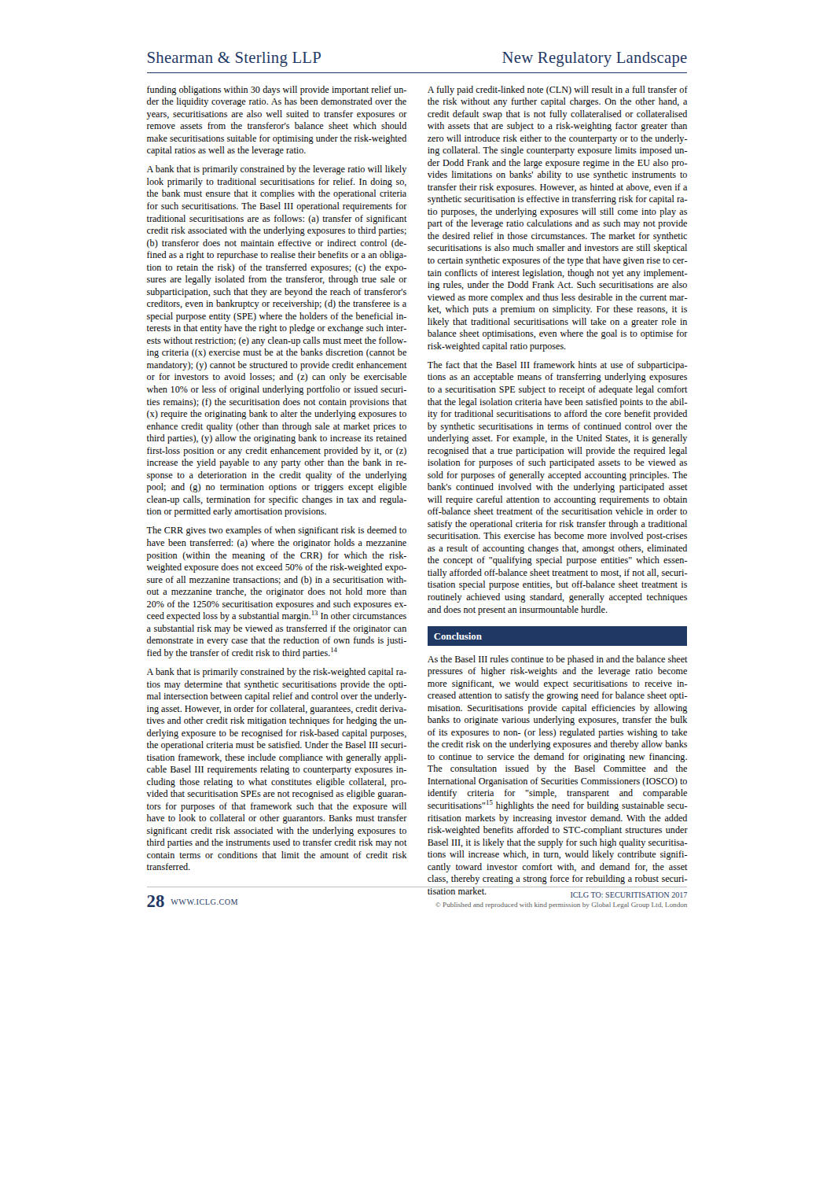Shearman & Sterling LLP
New Regulatory Landscape
funding obligations within 30 days will provide important relief under the liquidity coverage ratio. As has been demonstrated over the years, securitisations are also well suited to transfer exposures or remove assets from the transferor's balance sheet which should make securitisations suitable for optimising under the risk-weighted capital ratios as well as the leverage ratio.
A bank that is primarily constrained by the leverage ratio will likely look primarily to traditional securitisations for relief. In doing so, the bank must ensure that it complies with the operational criteria for such securitisations. The Basel III operational requirements for traditional securitisations are as follows: (a) transfer of significant credit risk associated with the underlying exposures to third parties; (b) transferor does not maintain effective or indirect control (defined as a right to repurchase to realise their benefits or a an obligation to retain the risk) of the transferred exposures; (c) the exposures are legally isolated from the transferor, through true sale or subparticipation, such that they are beyond the reach of transferor's creditors, even in bankruptcy or receivership; (d) the transferee is a special purpose entity (SPE) where the holders of the beneficial interests in that entity have the right to pledge or exchange such interests without restriction; (e) any clean-up calls must meet the following criteria ((x) exercise must be at the banks discretion (cannot be mandatory); (y) cannot be structured to provide credit enhancement or for investors to avoid losses; and (z) can only be exercisable when 10% or less of original underlying portfolio or issued securities remains); (f) the securitisation does not contain provisions that (x) require the originating bank to alter the underlying exposures to enhance credit quality (other than through sale at market prices to third parties), (y) allow the originating bank to increase its retained first-loss position or any credit enhancement provided by it, or (z) increase the yield payable to any party other than the bank in response to a deterioration in the credit quality of the underlying pool; and (g) no termination options or triggers except eligible clean-up calls, termination for specific changes in tax and regulation or permitted early amortisation provisions.
The CRR gives two examples of when significant risk is deemed to have been transferred: (a) where the originator holds a mezzanine position (within the meaning of the CRR) for which the risk-weighted exposure does not exceed 50% of the risk-weighted exposure of all mezzanine transactions; and (b) in a securitisation without a mezzanine tranche, the originator does not hold more than 20% of the 1250% securitisation exposures and such exposures exceed expected loss by a substantial margin.13 In other circumstances a substantial risk may be viewed as transferred if the originator can demonstrate in every case that the reduction of own funds is justified by the transfer of credit risk to third parties.14
A bank that is primarily constrained by the risk-weighted capital ratios may determine that synthetic securitisations provide the optimal intersection between capital relief and control over the underlying asset. However, in order for collateral, guarantees, credit derivatives and other credit risk mitigation techniques for hedging the underlying exposure to be recognised for risk-based capital purposes, the operational criteria must be satisfied. Under the Basel III securitisation framework, these include compliance with generally applicable Basel III requirements relating to counterparty exposures including those relating to what constitutes eligible collateral, provided that securitisation SPEs are not recognised as eligible guarantors for purposes of that framework such that the exposure will have to look to collateral or other guarantors. Banks must transfer significant credit risk associated with the underlying exposures to third parties and the instruments used to transfer credit risk may not contain terms or conditions that limit the amount of credit risk transferred.
A fully paid credit-linked note (CLN) will result in a full transfer of the risk without any further capital charges. On the other hand, a credit default swap that is not fully collateralised or collateralised with assets that are subject to a risk-weighting factor greater than zero will introduce risk either to the counterparty or to the underlying collateral. The single counterparty exposure limits imposed under Dodd Frank and the large exposure regime in the EU also provides limitations on banks' ability to use synthetic instruments to transfer their risk exposures. However, as hinted at above, even if a synthetic securitisation is effective in transferring risk for capital ratio purposes, the underlying exposures will still come into play as part of the leverage ratio calculations and as such may not provide the desired relief in those circumstances. The market for synthetic securitisations is also much smaller and investors are still skeptical to certain synthetic exposures of the type that have given rise to certain conflicts of interest legislation, though not yet any implementing rules, under the Dodd Frank Act. Such securitisations are also viewed as more complex and thus less desirable in the current market, which puts a premium on simplicity. For these reasons, it is likely that traditional securitisations will take on a greater role in balance sheet optimisations, even where the goal is to optimise for risk-weighted capital ratio purposes.
The fact that the Basel III framework hints at use of subparticipations as an acceptable means of transferring underlying exposures to a securitisation SPE subject to receipt of adequate legal comfort that the legal isolation criteria have been satisfied points to the ability for traditional securitisations to afford the core benefit provided by synthetic securitisations in terms of continued control over the underlying asset. For example, in the United States, it is generally recognised that a true participation will provide the required legal isolation for purposes of such participated assets to be viewed as sold for purposes of generally accepted accounting principles. The bank's continued involved with the underlying participated asset will require careful attention to accounting requirements to obtain off-balance sheet treatment of the securitisation vehicle in order to satisfy the operational criteria for risk transfer through a traditional securitisation. This exercise has become more involved post-crises as a result of accounting changes that, amongst others, eliminated the concept of "qualifying special purpose entities" which essentially afforded off-balance sheet treatment to most, if not all, securitisation special purpose entities, but off-balance sheet treatment is routinely achieved using standard, generally accepted techniques and does not present an insurmountable hurdle.
Conclusion
As the Basel III rules continue to be phased in and the balance sheet pressures of higher risk-weights and the leverage ratio become more significant, we would expect securitisations to receive increased attention to satisfy the growing need for balance sheet optimisation. Securitisations provide capital efficiencies by allowing banks to originate various underlying exposures, transfer the bulk of its exposures to non- (or less) regulated parties wishing to take the credit risk on the underlying exposures and thereby allow banks to continue to service the demand for originating new financing. The consultation issued by the Basel Committee and the International Organisation of Securities Commissioners (IOSCO) to identify criteria for "simple, transparent and comparable securitisations"15 highlights the need for building sustainable securitisation markets by increasing investor demand. With the added risk-weighted benefits afforded to STC-compliant structures under Basel III, it is likely that the supply for such high quality securitisations will increase which, in turn, would likely contribute significantly toward investor comfort with, and demand for, the asset class, thereby creating a strong force for rebuilding a robust securitisation market.
28 WWW.ICLG.COM
ICLG TO: SECURITISATION 2017
© Published and reproduced with kind permission by Global Legal Group Ltd, London